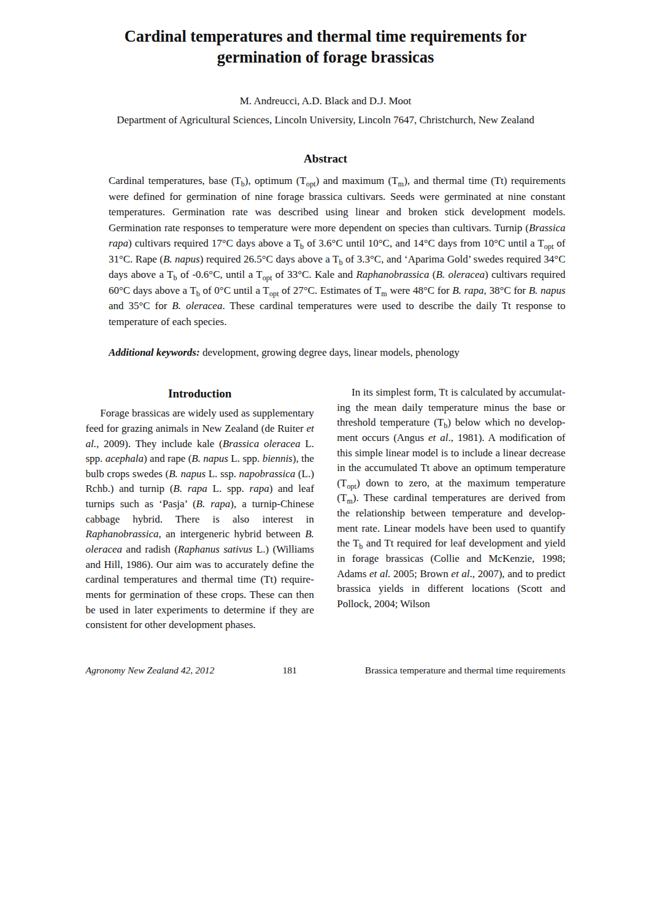Cardinal temperatures and thermal time requirements for germination of forage brassicas
M. Andreucci, A.D. Black and D.J. Moot
Department of Agricultural Sciences, Lincoln University, Lincoln 7647, Christchurch, New Zealand
Abstract
Cardinal temperatures, base (Tb), optimum (Topt) and maximum (Tm), and thermal time (Tt) requirements were defined for germination of nine forage brassica cultivars. Seeds were germinated at nine constant temperatures. Germination rate was described using linear and broken stick development models. Germination rate responses to temperature were more dependent on species than cultivars. Turnip (Brassica rapa) cultivars required 17°C days above a Tb of 3.6°C until 10°C, and 14°C days from 10°C until a Topt of 31°C. Rape (B. napus) required 26.5°C days above a Tb of 3.3°C, and ‘Aparima Gold’ swedes required 34°C days above a Tb of -0.6°C, until a Topt of 33°C. Kale and Raphanobrassica (B. oleracea) cultivars required 60°C days above a Tb of 0°C until a Topt of 27°C. Estimates of Tm were 48°C for B. rapa, 38°C for B. napus and 35°C for B. oleracea. These cardinal temperatures were used to describe the daily Tt response to temperature of each species.
Additional keywords: development, growing degree days, linear models, phenology
Introduction
Forage brassicas are widely used as supplementary feed for grazing animals in New Zealand (de Ruiter et al., 2009). They include kale (Brassica oleracea L. spp. acephala) and rape (B. napus L. spp. biennis), the bulb crops swedes (B. napus L. ssp. napobrassica (L.) Rchb.) and turnip (B. rapa L. spp. rapa) and leaf turnips such as ‘Pasja’ (B. rapa), a turnip-Chinese cabbage hybrid. There is also interest in Raphanobrassica, an intergeneric hybrid between B. oleracea and radish (Raphanus sativus L.) (Williams and Hill, 1986). Our aim was to accurately define the cardinal temperatures and thermal time (Tt) requirements for germination of these crops. These can then be used in later experiments to determine if they are consistent for other development phases.
In its simplest form, Tt is calculated by accumulating the mean daily temperature minus the base or threshold temperature (Tb) below which no development occurs (Angus et al., 1981). A modification of this simple linear model is to include a linear decrease in the accumulated Tt above an optimum temperature (Topt) down to zero, at the maximum temperature (Tm). These cardinal temperatures are derived from the relationship between temperature and development rate. Linear models have been used to quantify the Tb and Tt required for leaf development and yield in forage brassicas (Collie and McKenzie, 1998; Adams et al. 2005; Brown et al., 2007), and to predict brassica yields in different locations (Scott and Pollock, 2004; Wilson
Agronomy New Zealand 42, 2012 181 Brassica temperature and thermal time requirements